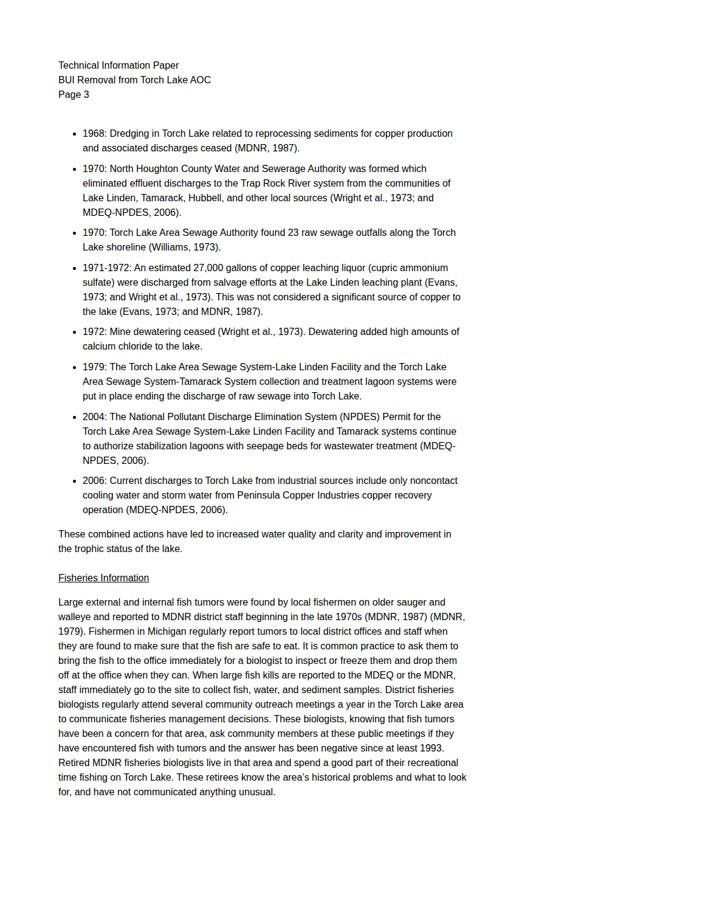Technical Information Paper
BUI Removal from Torch Lake AOC
Page 3
1968: Dredging in Torch Lake related to reprocessing sediments for copper production and associated discharges ceased (MDNR, 1987).
1970: North Houghton County Water and Sewerage Authority was formed which eliminated effluent discharges to the Trap Rock River system from the communities of Lake Linden, Tamarack, Hubbell, and other local sources (Wright et al., 1973; and MDEQ-NPDES, 2006).
1970: Torch Lake Area Sewage Authority found 23 raw sewage outfalls along the Torch Lake shoreline (Williams, 1973).
1971-1972: An estimated 27,000 gallons of copper leaching liquor (cupric ammonium sulfate) were discharged from salvage efforts at the Lake Linden leaching plant (Evans, 1973; and Wright et al., 1973). This was not considered a significant source of copper to the lake (Evans, 1973; and MDNR, 1987).
1972: Mine dewatering ceased (Wright et al., 1973). Dewatering added high amounts of calcium chloride to the lake.
1979: The Torch Lake Area Sewage System-Lake Linden Facility and the Torch Lake Area Sewage System-Tamarack System collection and treatment lagoon systems were put in place ending the discharge of raw sewage into Torch Lake.
2004: The National Pollutant Discharge Elimination System (NPDES) Permit for the Torch Lake Area Sewage System-Lake Linden Facility and Tamarack systems continue to authorize stabilization lagoons with seepage beds for wastewater treatment (MDEQ-NPDES, 2006).
2006: Current discharges to Torch Lake from industrial sources include only noncontact cooling water and storm water from Peninsula Copper Industries copper recovery operation (MDEQ-NPDES, 2006).
These combined actions have led to increased water quality and clarity and improvement in the trophic status of the lake.
Fisheries Information
Large external and internal fish tumors were found by local fishermen on older sauger and walleye and reported to MDNR district staff beginning in the late 1970s (MDNR, 1987) (MDNR, 1979). Fishermen in Michigan regularly report tumors to local district offices and staff when they are found to make sure that the fish are safe to eat. It is common practice to ask them to bring the fish to the office immediately for a biologist to inspect or freeze them and drop them off at the office when they can. When large fish kills are reported to the MDEQ or the MDNR, staff immediately go to the site to collect fish, water, and sediment samples. District fisheries biologists regularly attend several community outreach meetings a year in the Torch Lake area to communicate fisheries management decisions. These biologists, knowing that fish tumors have been a concern for that area, ask community members at these public meetings if they have encountered fish with tumors and the answer has been negative since at least 1993. Retired MDNR fisheries biologists live in that area and spend a good part of their recreational time fishing on Torch Lake. These retirees know the area’s historical problems and what to look for, and have not communicated anything unusual.